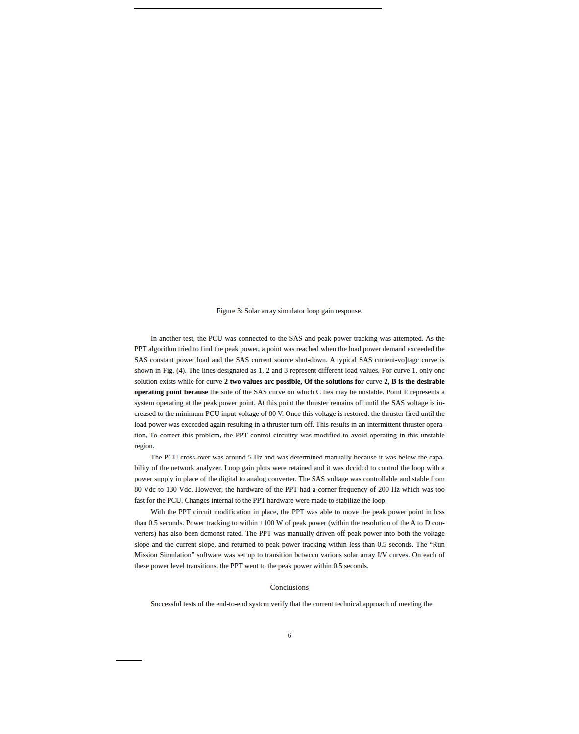Figure 3: Solar array simulator loop gain response.
In another test, the PCU was connected to the SAS and peak power tracking was attempted. As the PPT algorithm tried to find the peak power, a point was reached when the load power demand exceeded the SAS constant power load and the SAS current source shut-down. A typical SAS current-vo]tagc curve is shown in Fig. (4). The lines designated as 1, 2 and 3 represent different load values. For curve 1, only onc solution exists while for curve 2 two values arc possible, Of the solutions for curve 2, B is the desirable operating point because the side of the SAS curve on which C lies may be unstable. Point E represents a system operating at the peak power point. At this point the thruster remains off until the SAS voltage is increased to the minimum PCU input voltage of 80 V. Once this voltage is restored, the thruster fired until the load power was excccded again resulting in a thruster turn off. This results in an intermittent thruster operation, To correct this problcm, the PPT control circuitry was modified to avoid operating in this unstable region.
The PCU cross-over was around 5 Hz and was determined manually because it was below the capability of the network analyzer. Loop gain plots were retained and it was dccidcd to control the loop with a power supply in place of the digital to analog converter. The SAS voltage was controllable and stable from 80 Vdc to 130 Vdc. However, the hardware of the PPT had a corner frequency of 200 Hz which was too fast for the PCU. Changes internal to the PPT hardware were made to stabilize the loop.
With the PPT circuit modification in place, the PPT was able to move the peak power point in lcss than 0.5 seconds. Power tracking to within ±100 W of peak power (within the resolution of the A to D converters) has also been dcmonst rated. The PPT was manually driven off peak power into both the voltage slope and the current slope, and returned to peak power tracking within less than 0.5 seconds. The “Run Mission Simulation” software was set up to transition bctwccn various solar array I/V curves. On each of these power level transitions, the PPT went to the peak power within 0,5 seconds.
Conclusions
Successful tests of the end-to-end systcm verify that the current technical approach of meeting the
6